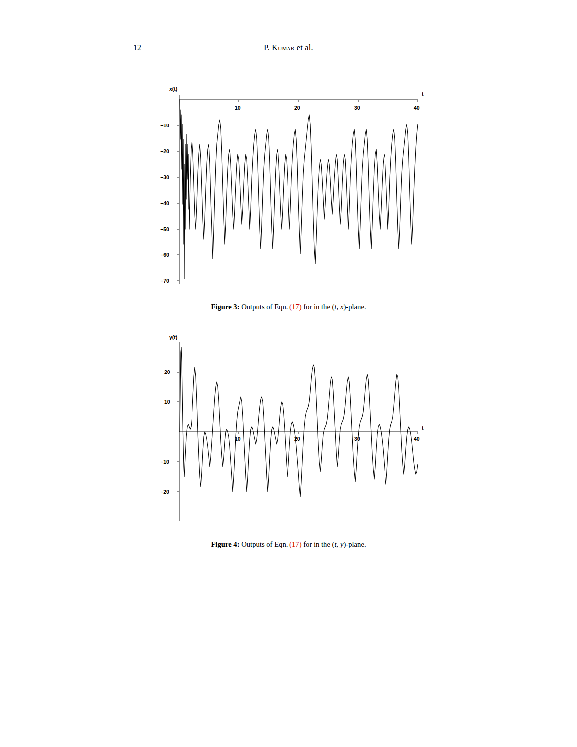12
P. Kumar et al.
x(t) t 10 20 30 40 −10 −20 −30 −40 −50 −60 −70
Figure 3: Outputs of Eqn. (17) for in the (t, x)-plane.
y(t) t 10 20 30 40 20 10 −10 −20
Figure 4: Outputs of Eqn. (17) for in the (t, y)-plane.